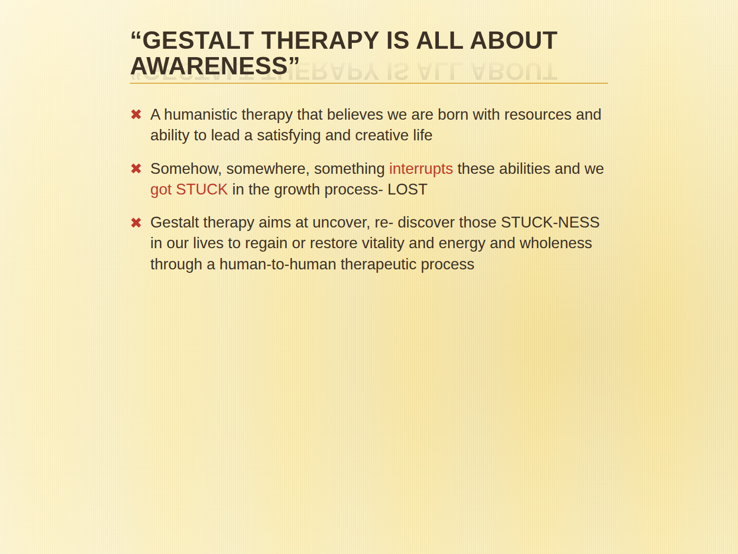“Gestalt therapy is all about awareness”
A humanistic therapy that believes we are born with resources and ability to lead a satisfying and creative life
Somehow, somewhere, something interrupts these abilities and we got STUCK in the growth process- LOST
Gestalt therapy aims at uncover, re- discover those STUCK-NESS in our lives to regain or restore vitality and energy and wholeness through a human-to-human therapeutic process